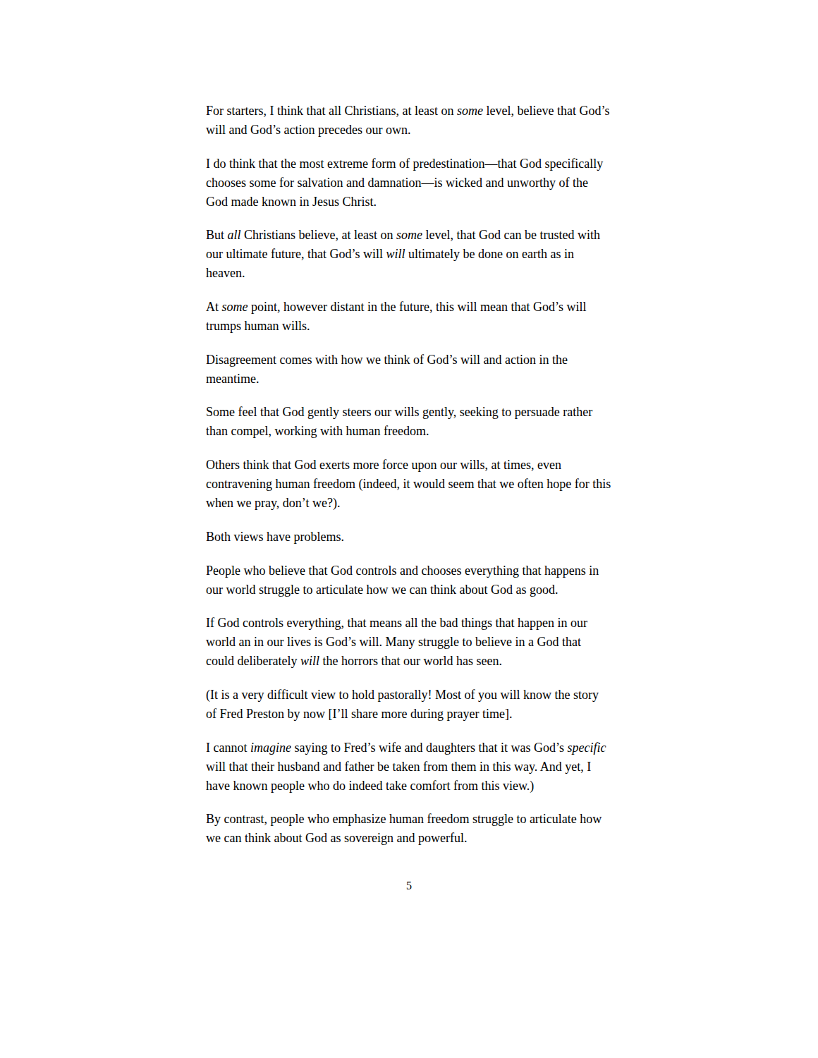For starters, I think that all Christians, at least on some level, believe that God’s will and God’s action precedes our own.
I do think that the most extreme form of predestination—that God specifically chooses some for salvation and damnation—is wicked and unworthy of the God made known in Jesus Christ.
But all Christians believe, at least on some level, that God can be trusted with our ultimate future, that God’s will will ultimately be done on earth as in heaven.
At some point, however distant in the future, this will mean that God’s will trumps human wills.
Disagreement comes with how we think of God’s will and action in the meantime.
Some feel that God gently steers our wills gently, seeking to persuade rather than compel, working with human freedom.
Others think that God exerts more force upon our wills, at times, even contravening human freedom (indeed, it would seem that we often hope for this when we pray, don’t we?).
Both views have problems.
People who believe that God controls and chooses everything that happens in our world struggle to articulate how we can think about God as good.
If God controls everything, that means all the bad things that happen in our world an in our lives is God’s will. Many struggle to believe in a God that could deliberately will the horrors that our world has seen.
(It is a very difficult view to hold pastorally! Most of you will know the story of Fred Preston by now [I’ll share more during prayer time].
I cannot imagine saying to Fred’s wife and daughters that it was God’s specific will that their husband and father be taken from them in this way. And yet, I have known people who do indeed take comfort from this view.)
By contrast, people who emphasize human freedom struggle to articulate how we can think about God as sovereign and powerful.
5